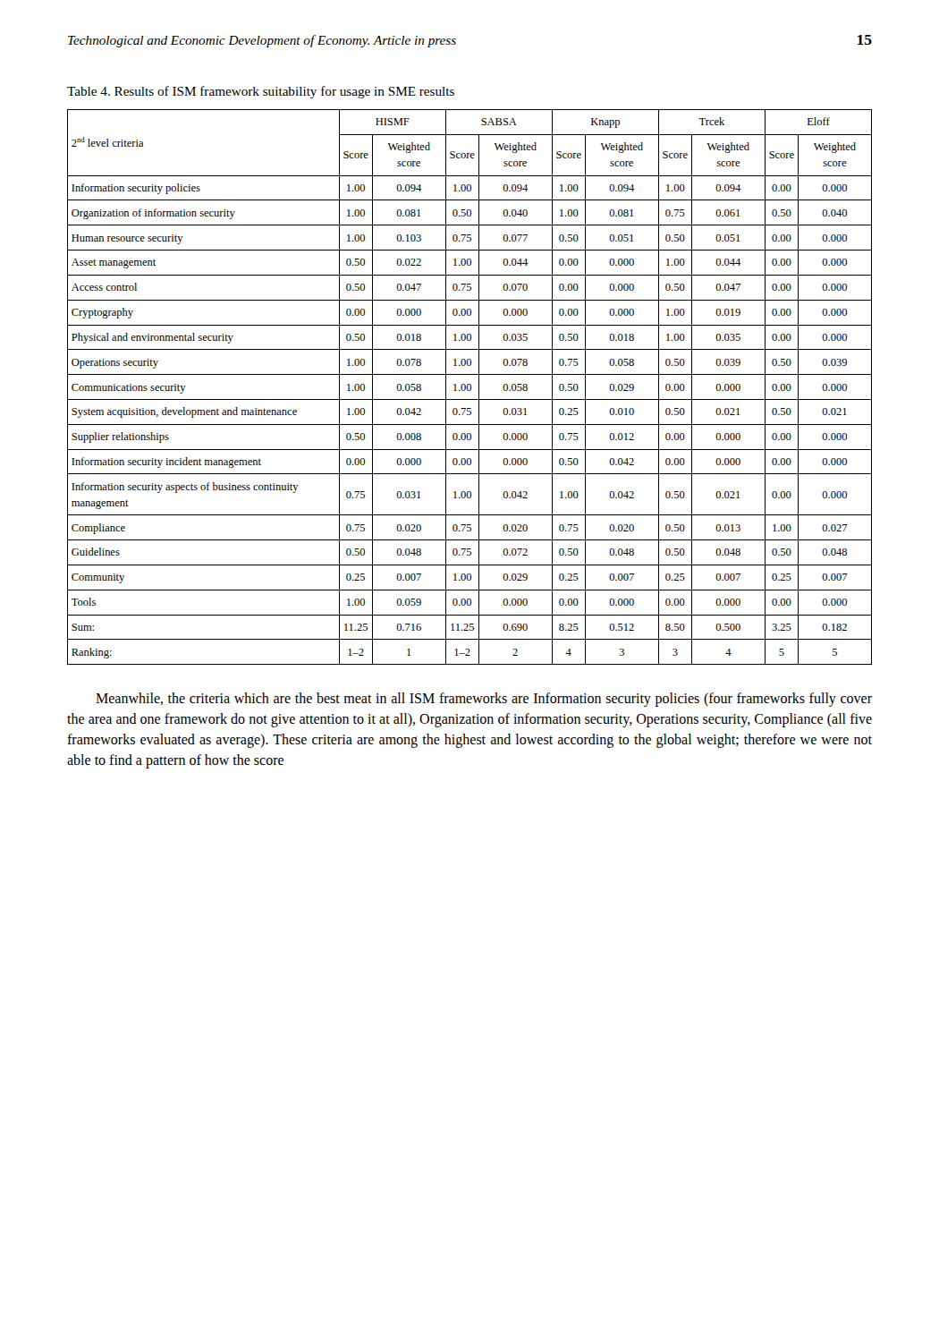Technological and Economic Development of Economy. Article in press 15
Table 4. Results of ISM framework suitability for usage in SME results
| 2 nd level criteria | HISMF | SABSA | Knapp | Trcek | Eloff |
| --- | --- | --- | --- | --- | --- |
| Score | Weighted score | Score | Weighted score | Score | Weighted score | Score | Weighted score | Score | Weighted score |
| Information security policies | 1.00 | 0.094 | 1.00 | 0.094 | 1.00 | 0.094 | 1.00 | 0.094 | 0.00 | 0.000 |
| Organization of information security | 1.00 | 0.081 | 0.50 | 0.040 | 1.00 | 0.081 | 0.75 | 0.061 | 0.50 | 0.040 |
| Human resource security | 1.00 | 0.103 | 0.75 | 0.077 | 0.50 | 0.051 | 0.50 | 0.051 | 0.00 | 0.000 |
| Asset management | 0.50 | 0.022 | 1.00 | 0.044 | 0.00 | 0.000 | 1.00 | 0.044 | 0.00 | 0.000 |
| Access control | 0.50 | 0.047 | 0.75 | 0.070 | 0.00 | 0.000 | 0.50 | 0.047 | 0.00 | 0.000 |
| Cryptography | 0.00 | 0.000 | 0.00 | 0.000 | 0.00 | 0.000 | 1.00 | 0.019 | 0.00 | 0.000 |
| Physical and environmental security | 0.50 | 0.018 | 1.00 | 0.035 | 0.50 | 0.018 | 1.00 | 0.035 | 0.00 | 0.000 |
| Operations security | 1.00 | 0.078 | 1.00 | 0.078 | 0.75 | 0.058 | 0.50 | 0.039 | 0.50 | 0.039 |
| Communications security | 1.00 | 0.058 | 1.00 | 0.058 | 0.50 | 0.029 | 0.00 | 0.000 | 0.00 | 0.000 |
| System acquisition, development and maintenance | 1.00 | 0.042 | 0.75 | 0.031 | 0.25 | 0.010 | 0.50 | 0.021 | 0.50 | 0.021 |
| Supplier relationships | 0.50 | 0.008 | 0.00 | 0.000 | 0.75 | 0.012 | 0.00 | 0.000 | 0.00 | 0.000 |
| Information security incident management | 0.00 | 0.000 | 0.00 | 0.000 | 0.50 | 0.042 | 0.00 | 0.000 | 0.00 | 0.000 |
| Information security aspects of business continuity management | 0.75 | 0.031 | 1.00 | 0.042 | 1.00 | 0.042 | 0.50 | 0.021 | 0.00 | 0.000 |
| Compliance | 0.75 | 0.020 | 0.75 | 0.020 | 0.75 | 0.020 | 0.50 | 0.013 | 1.00 | 0.027 |
| Guidelines | 0.50 | 0.048 | 0.75 | 0.072 | 0.50 | 0.048 | 0.50 | 0.048 | 0.50 | 0.048 |
| Community | 0.25 | 0.007 | 1.00 | 0.029 | 0.25 | 0.007 | 0.25 | 0.007 | 0.25 | 0.007 |
| Tools | 1.00 | 0.059 | 0.00 | 0.000 | 0.00 | 0.000 | 0.00 | 0.000 | 0.00 | 0.000 |
| Sum: | 11.25 | 0.716 | 11.25 | 0.690 | 8.25 | 0.512 | 8.50 | 0.500 | 3.25 | 0.182 |
| Ranking: | 1–2 | 1 | 1–2 | 2 | 4 | 3 | 3 | 4 | 5 | 5 |
Meanwhile, the criteria which are the best meat in all ISM frameworks are Information security policies (four frameworks fully cover the area and one framework do not give attention to it at all), Organization of information security, Operations security, Compliance (all five frameworks evaluated as average). These criteria are among the highest and lowest according to the global weight; therefore we were not able to find a pattern of how the score